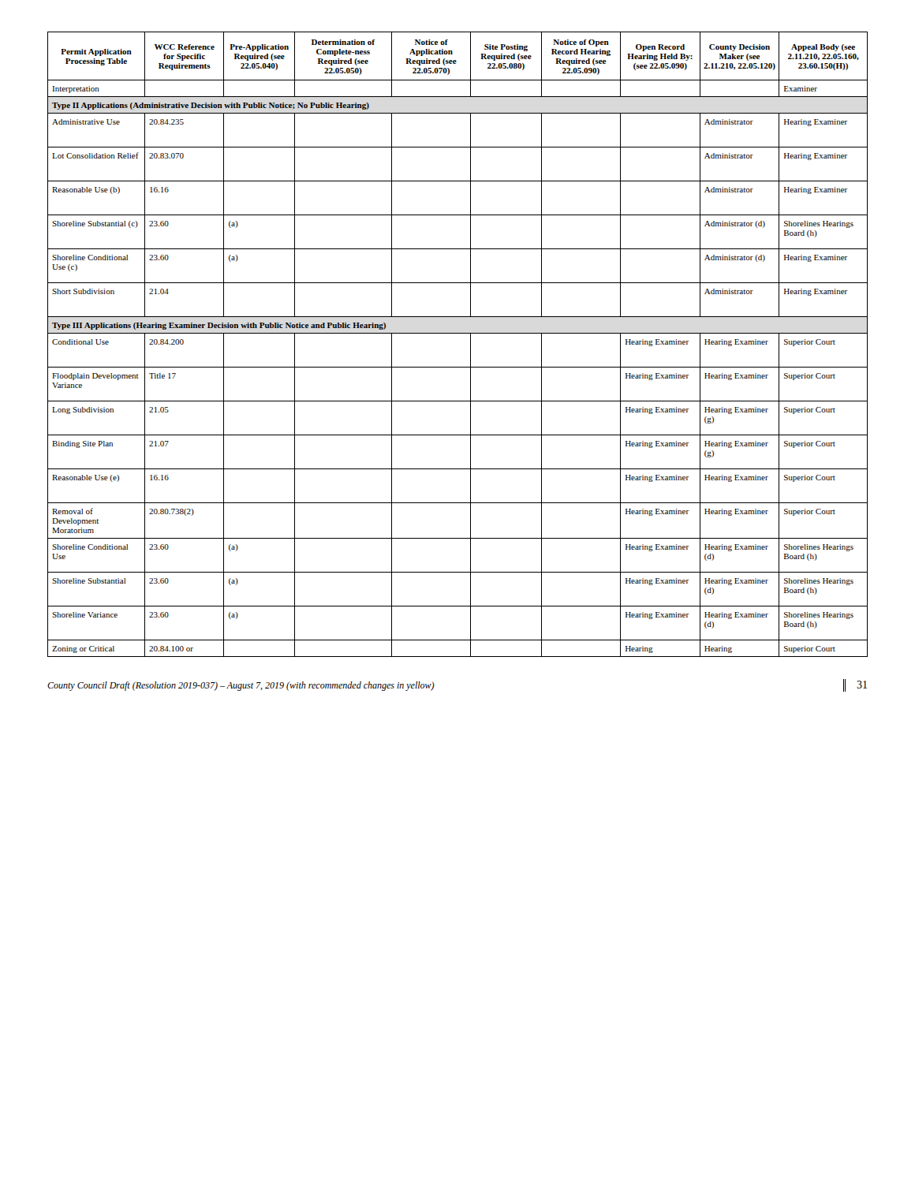| Permit Application Processing Table | WCC Reference for Specific Requirements | Pre-Application Required (see 22.05.040) | Determination of Complete-ness Required (see 22.05.050) | Notice of Application Required (see 22.05.070) | Site Posting Required (see 22.05.080) | Notice of Open Record Hearing Required (see 22.05.090) | Open Record Hearing Held By: (see 22.05.090) | County Decision Maker (see 2.11.210, 22.05.120) | Appeal Body (see 2.11.210, 22.05.160, 23.60.150(H)) |
| --- | --- | --- | --- | --- | --- | --- | --- | --- | --- |
| Interpretation | | | | | | | | | Examiner |
| Type II Applications (Administrative Decision with Public Notice; No Public Hearing) |
| Administrative Use | 20.84.235 | | | | | | | Administrator | Hearing Examiner |
| Lot Consolidation Relief | 20.83.070 | | | | | | | Administrator | Hearing Examiner |
| Reasonable Use (b) | 16.16 | | | | | | | Administrator | Hearing Examiner |
| Shoreline Substantial (c) | 23.60 | (a) | | | | | | Administrator (d) | Shorelines Hearings Board (h) |
| Shoreline Conditional Use (c) | 23.60 | (a) | | | | | | Administrator (d) | Hearing Examiner |
| Short Subdivision | 21.04 | | | | | | | Administrator | Hearing Examiner |
| Type III Applications (Hearing Examiner Decision with Public Notice and Public Hearing) |
| Conditional Use | 20.84.200 | | | | | | Hearing Examiner | Hearing Examiner | Superior Court |
| Floodplain Development Variance | Title 17 | | | | | | Hearing Examiner | Hearing Examiner | Superior Court |
| Long Subdivision | 21.05 | | | | | | Hearing Examiner | Hearing Examiner (g) | Superior Court |
| Binding Site Plan | 21.07 | | | | | | Hearing Examiner | Hearing Examiner (g) | Superior Court |
| Reasonable Use (e) | 16.16 | | | | | | Hearing Examiner | Hearing Examiner | Superior Court |
| Removal of Development Moratorium | 20.80.738(2) | | | | | | Hearing Examiner | Hearing Examiner | Superior Court |
| Shoreline Conditional Use | 23.60 | (a) | | | | | Hearing Examiner | Hearing Examiner (d) | Shorelines Hearings Board (h) |
| Shoreline Substantial | 23.60 | (a) | | | | | Hearing Examiner | Hearing Examiner (d) | Shorelines Hearings Board (h) |
| Shoreline Variance | 23.60 | (a) | | | | | Hearing Examiner | Hearing Examiner (d) | Shorelines Hearings Board (h) |
| Zoning or Critical | 20.84.100 or | | | | | | Hearing | Hearing | Superior Court |
County Council Draft (Resolution 2019-037) – August 7, 2019 (with recommended changes in yellow)
31